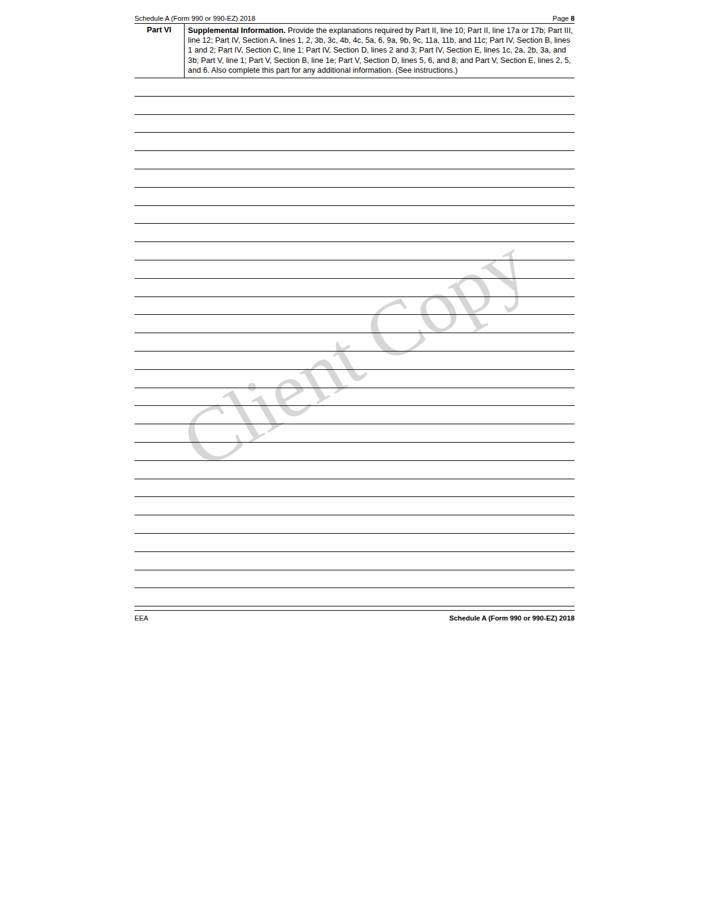Schedule A (Form 990 or 990-EZ) 2018
Page 8
Part VI
Supplemental Information. Provide the explanations required by Part II, line 10; Part II, line 17a or 17b; Part III, line 12; Part IV, Section A, lines 1, 2, 3b, 3c, 4b, 4c, 5a, 6, 9a, 9b, 9c, 11a, 11b, and 11c; Part IV, Section B, lines 1 and 2; Part IV, Section C, line 1; Part IV, Section D, lines 2 and 3; Part IV, Section E, lines 1c, 2a, 2b, 3a, and 3b; Part V, line 1; Part V, Section B, line 1e; Part V, Section D, lines 5, 6, and 8; and Part V, Section E, lines 2, 5, and 6. Also complete this part for any additional information. (See instructions.)
Client Copy
EEA
Schedule A (Form 990 or 990-EZ) 2018